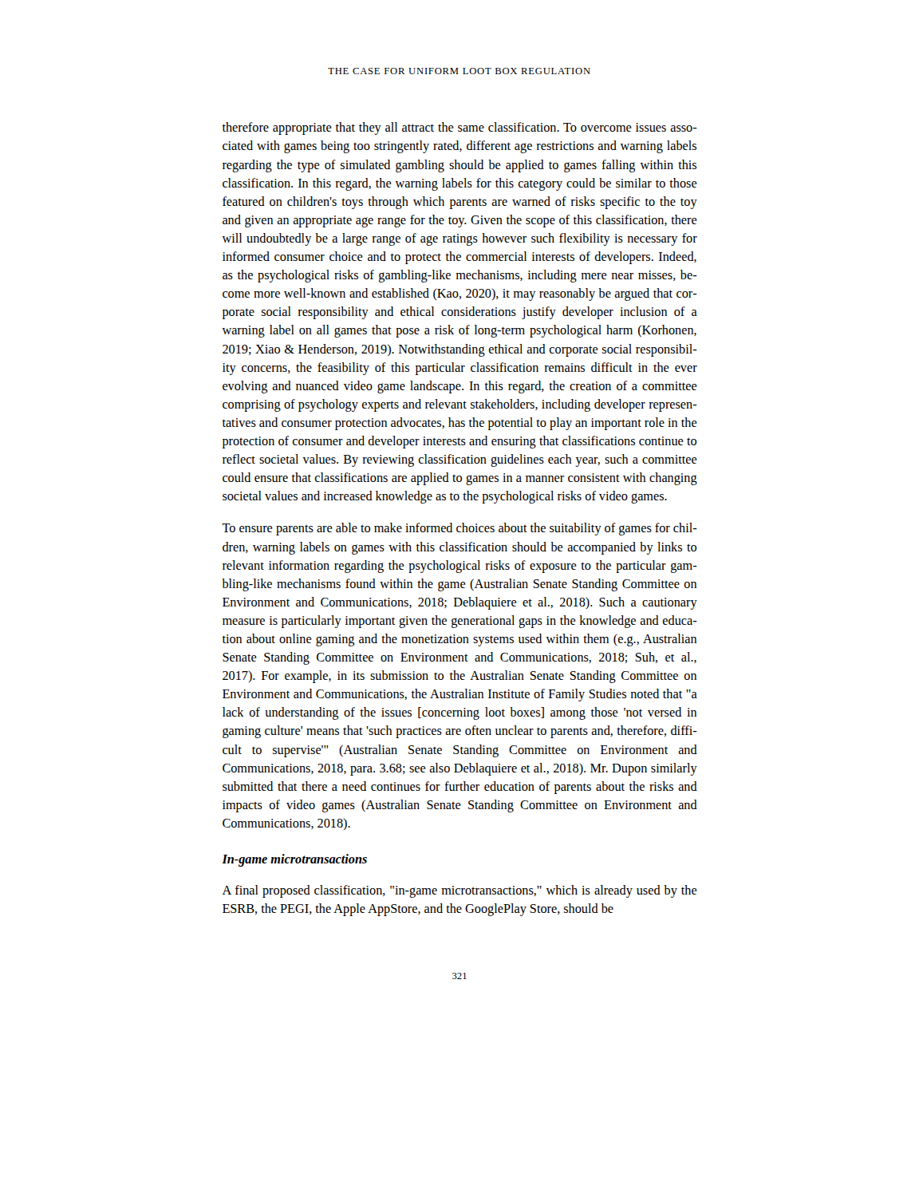THE CASE FOR UNIFORM LOOT BOX REGULATION
therefore appropriate that they all attract the same classification. To overcome issues associated with games being too stringently rated, different age restrictions and warning labels regarding the type of simulated gambling should be applied to games falling within this classification. In this regard, the warning labels for this category could be similar to those featured on children's toys through which parents are warned of risks specific to the toy and given an appropriate age range for the toy. Given the scope of this classification, there will undoubtedly be a large range of age ratings however such flexibility is necessary for informed consumer choice and to protect the commercial interests of developers. Indeed, as the psychological risks of gambling-like mechanisms, including mere near misses, become more well-known and established (Kao, 2020), it may reasonably be argued that corporate social responsibility and ethical considerations justify developer inclusion of a warning label on all games that pose a risk of long-term psychological harm (Korhonen, 2019; Xiao & Henderson, 2019). Notwithstanding ethical and corporate social responsibility concerns, the feasibility of this particular classification remains difficult in the ever evolving and nuanced video game landscape. In this regard, the creation of a committee comprising of psychology experts and relevant stakeholders, including developer representatives and consumer protection advocates, has the potential to play an important role in the protection of consumer and developer interests and ensuring that classifications continue to reflect societal values. By reviewing classification guidelines each year, such a committee could ensure that classifications are applied to games in a manner consistent with changing societal values and increased knowledge as to the psychological risks of video games.
To ensure parents are able to make informed choices about the suitability of games for children, warning labels on games with this classification should be accompanied by links to relevant information regarding the psychological risks of exposure to the particular gambling-like mechanisms found within the game (Australian Senate Standing Committee on Environment and Communications, 2018; Deblaquiere et al., 2018). Such a cautionary measure is particularly important given the generational gaps in the knowledge and education about online gaming and the monetization systems used within them (e.g., Australian Senate Standing Committee on Environment and Communications, 2018; Suh, et al., 2017). For example, in its submission to the Australian Senate Standing Committee on Environment and Communications, the Australian Institute of Family Studies noted that "a lack of understanding of the issues [concerning loot boxes] among those 'not versed in gaming culture' means that 'such practices are often unclear to parents and, therefore, difficult to supervise'" (Australian Senate Standing Committee on Environment and Communications, 2018, para. 3.68; see also Deblaquiere et al., 2018). Mr. Dupon similarly submitted that there a need continues for further education of parents about the risks and impacts of video games (Australian Senate Standing Committee on Environment and Communications, 2018).
In-game microtransactions
A final proposed classification, "in-game microtransactions," which is already used by the ESRB, the PEGI, the Apple AppStore, and the GooglePlay Store, should be
321